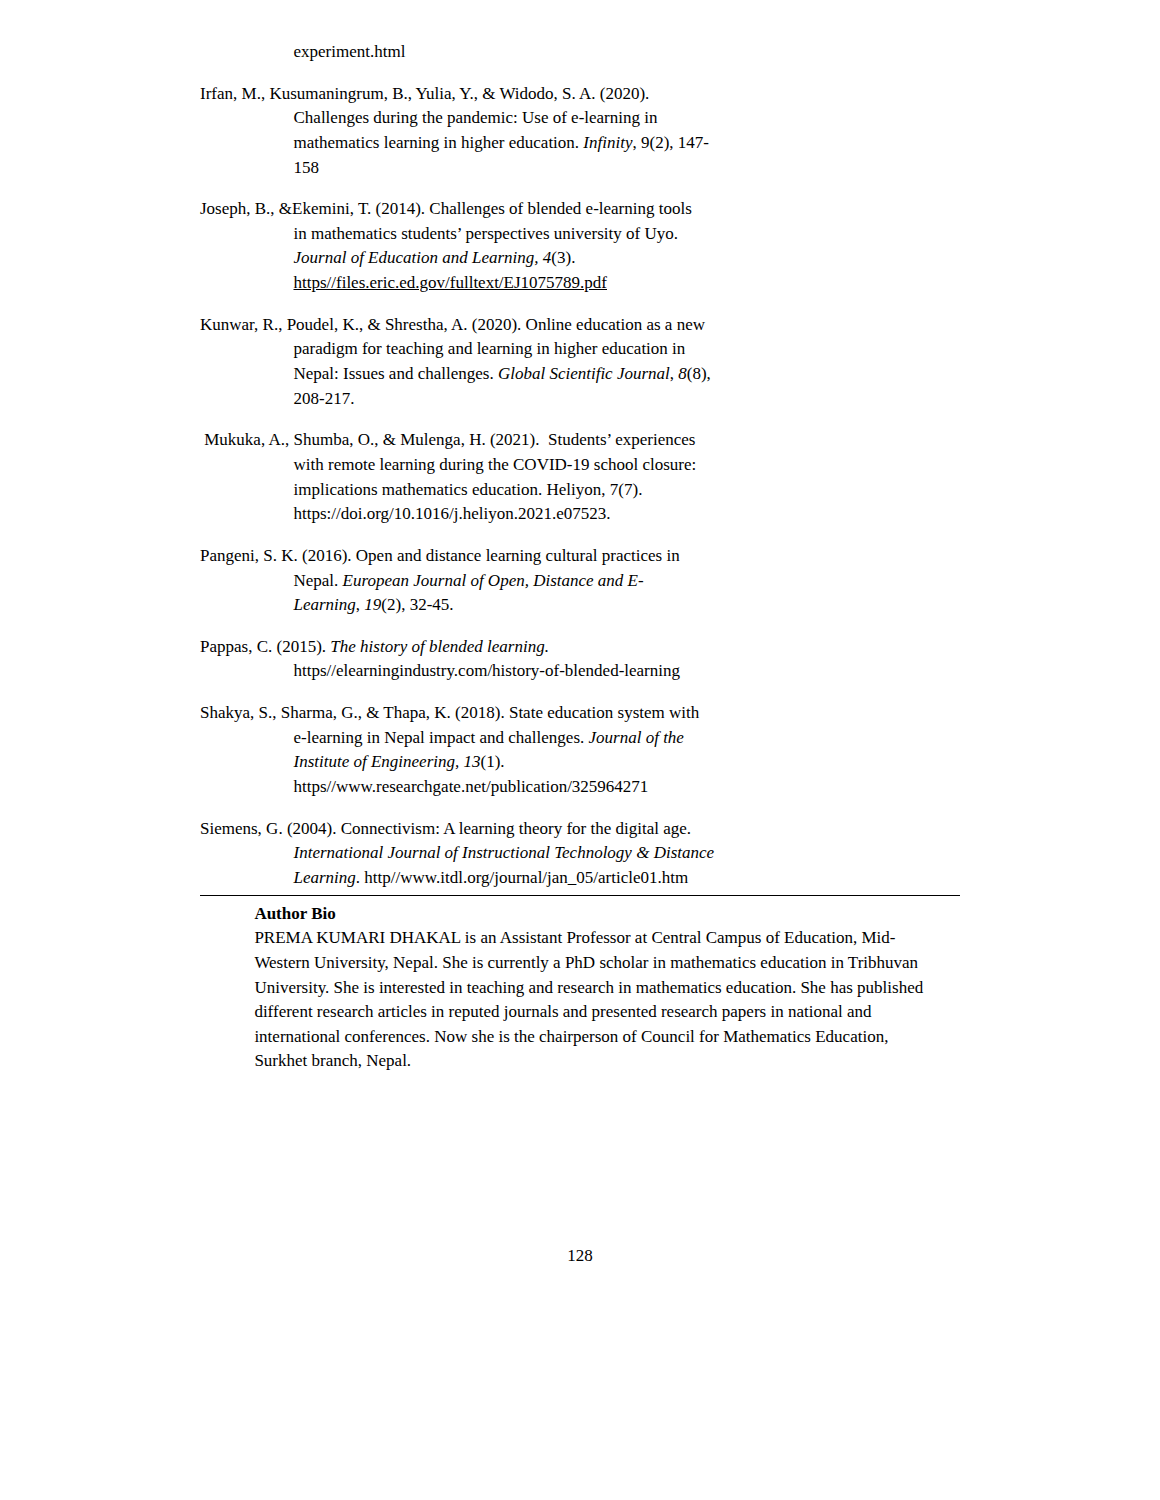experiment.html
Irfan, M., Kusumaningrum, B., Yulia, Y., & Widodo, S. A. (2020).Challenges during the pandemic: Use of e-learning in mathematics learning in higher education. Infinity, 9(2), 147-158
Joseph, B., &Ekemini, T. (2014). Challenges of blended e-learning toolsin mathematics students’ perspectives university of Uyo. Journal of Education and Learning, 4(3). https//files.eric.ed.gov/fulltext/EJ1075789.pdf
Kunwar, R., Poudel, K., & Shrestha, A. (2020). Online education as a newparadigm for teaching and learning in higher education in Nepal: Issues and challenges. Global Scientific Journal, 8(8), 208-217.
Mukuka, A., Shumba, O., & Mulenga, H. (2021). Students’ experienceswith remote learning during the COVID-19 school closure: implications mathematics education. Heliyon, 7(7). https://doi.org/10.1016/j.heliyon.2021.e07523.
Pangeni, S. K. (2016). Open and distance learning cultural practices inNepal. European Journal of Open, Distance and E-Learning, 19(2), 32-45.
Pappas, C. (2015). The history of blended learning. https//elearningindustry.com/history-of-blended-learning
Shakya, S., Sharma, G., & Thapa, K. (2018). State education system withe-learning in Nepal impact and challenges. Journal of the Institute of Engineering, 13(1). https//www.researchgate.net/publication/325964271
Siemens, G. (2004). Connectivism: A learning theory for the digital age.International Journal of Instructional Technology & Distance Learning. http//www.itdl.org/journal/jan_05/article01.htm
Author Bio
PREMA KUMARI DHAKAL is an Assistant Professor at Central Campus of Education, Mid- Western University, Nepal. She is currently a PhD scholar in mathematics education in Tribhuvan University. She is interested in teaching and research in mathematics education. She has published different research articles in reputed journals and presented research papers in national and international conferences. Now she is the chairperson of Council for Mathematics Education, Surkhet branch, Nepal.
128